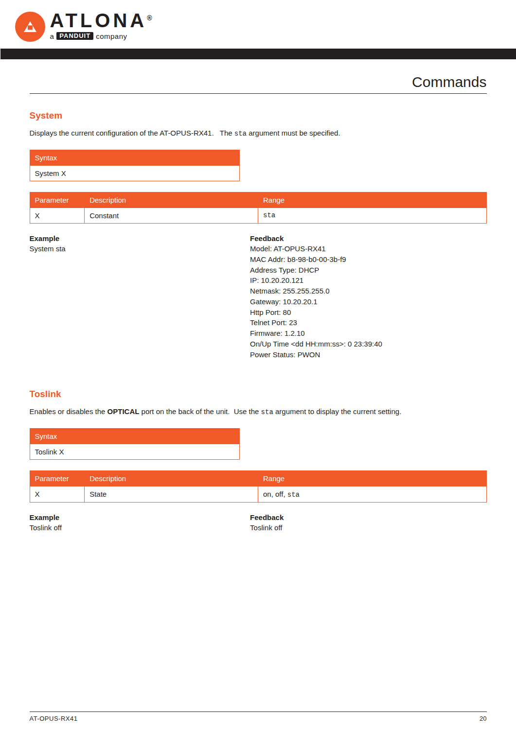ATLONA®
a PANDUIT company
Commands
System
Displays the current configuration of the AT-OPUS-RX41. The sta argument must be specified.
| Syntax |
| --- |
| System X |
| Parameter | Description | Range |
| --- | --- | --- |
| X | Constant | sta |
Example
System sta
Feedback
Model: AT-OPUS-RX41
MAC Addr: b8-98-b0-00-3b-f9
Address Type: DHCP
IP: 10.20.20.121
Netmask: 255.255.255.0
Gateway: 10.20.20.1
Http Port: 80
Telnet Port: 23
Firmware: 1.2.10
On/Up Time <dd HH:mm:ss>: 0 23:39:40
Power Status: PWON
Toslink
Enables or disables the OPTICAL port on the back of the unit. Use the sta argument to display the current setting.
| Syntax |
| --- |
| Toslink X |
| Parameter | Description | Range |
| --- | --- | --- |
| X | State | on, off, sta |
Example
Toslink off
Feedback
Toslink off
AT-OPUS-RX41
20